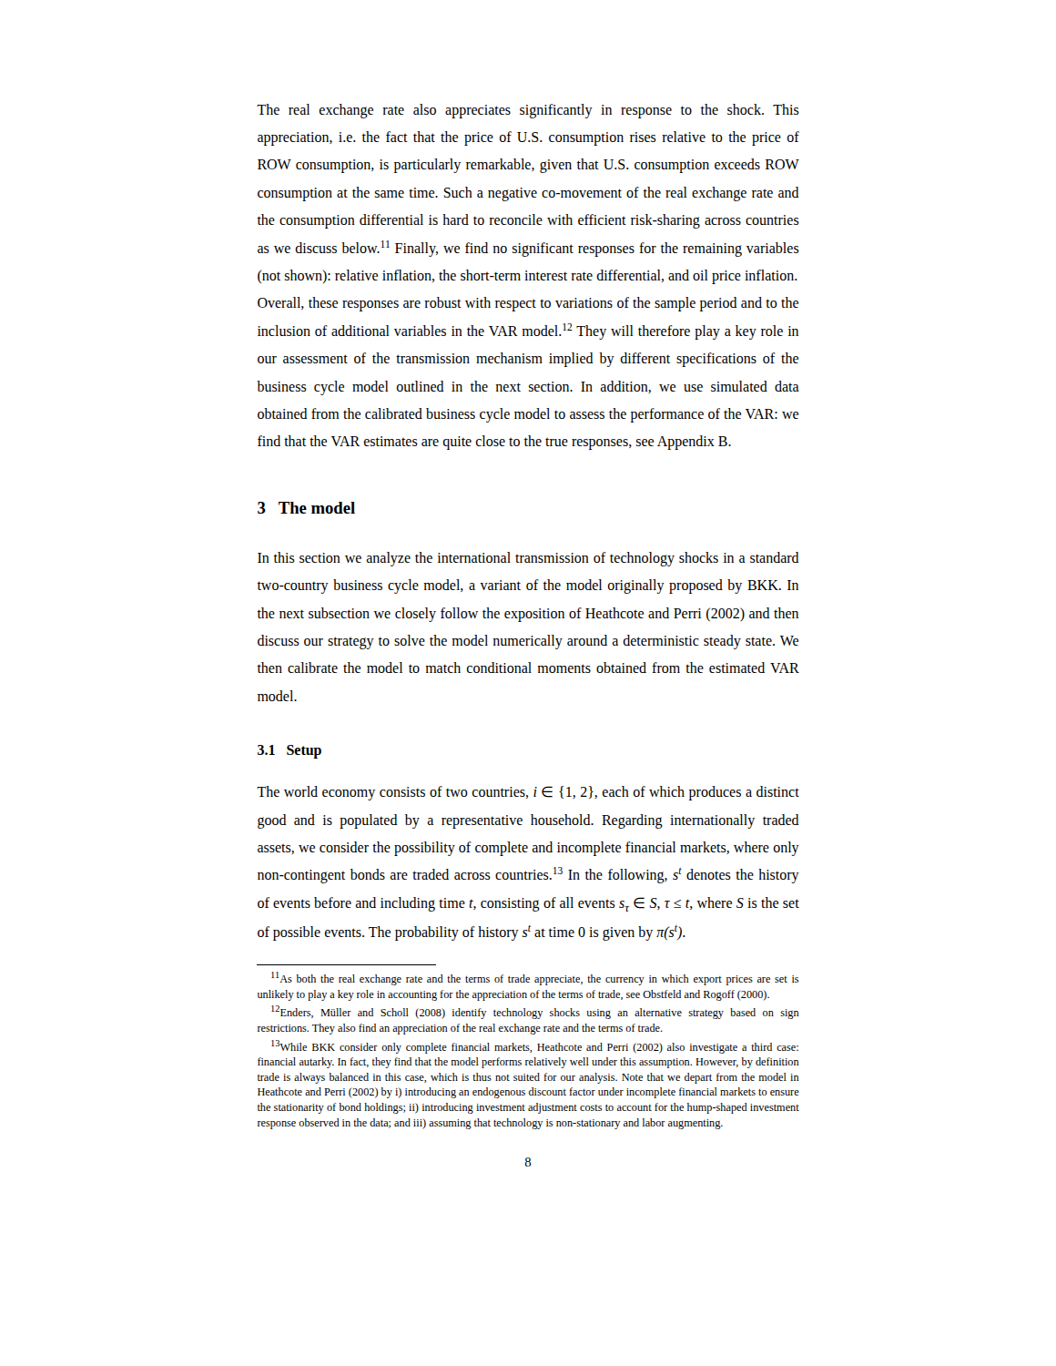The real exchange rate also appreciates significantly in response to the shock. This appreciation, i.e. the fact that the price of U.S. consumption rises relative to the price of ROW consumption, is particularly remarkable, given that U.S. consumption exceeds ROW consumption at the same time. Such a negative co-movement of the real exchange rate and the consumption differential is hard to reconcile with efficient risk-sharing across countries as we discuss below.11 Finally, we find no significant responses for the remaining variables (not shown): relative inflation, the short-term interest rate differential, and oil price inflation.
Overall, these responses are robust with respect to variations of the sample period and to the inclusion of additional variables in the VAR model.12 They will therefore play a key role in our assessment of the transmission mechanism implied by different specifications of the business cycle model outlined in the next section. In addition, we use simulated data obtained from the calibrated business cycle model to assess the performance of the VAR: we find that the VAR estimates are quite close to the true responses, see Appendix B.
3 The model
In this section we analyze the international transmission of technology shocks in a standard two-country business cycle model, a variant of the model originally proposed by BKK. In the next subsection we closely follow the exposition of Heathcote and Perri (2002) and then discuss our strategy to solve the model numerically around a deterministic steady state. We then calibrate the model to match conditional moments obtained from the estimated VAR model.
3.1 Setup
The world economy consists of two countries, i ∈ {1, 2}, each of which produces a distinct good and is populated by a representative household. Regarding internationally traded assets, we consider the possibility of complete and incomplete financial markets, where only non-contingent bonds are traded across countries.13 In the following, st denotes the history of events before and including time t, consisting of all events sτ ∈ S, τ ≤ t, where S is the set of possible events. The probability of history st at time 0 is given by π(st).
11As both the real exchange rate and the terms of trade appreciate, the currency in which export prices are set is unlikely to play a key role in accounting for the appreciation of the terms of trade, see Obstfeld and Rogoff (2000).
12Enders, Müller and Scholl (2008) identify technology shocks using an alternative strategy based on sign restrictions. They also find an appreciation of the real exchange rate and the terms of trade.
13While BKK consider only complete financial markets, Heathcote and Perri (2002) also investigate a third case: financial autarky. In fact, they find that the model performs relatively well under this assumption. However, by definition trade is always balanced in this case, which is thus not suited for our analysis. Note that we depart from the model in Heathcote and Perri (2002) by i) introducing an endogenous discount factor under incomplete financial markets to ensure the stationarity of bond holdings; ii) introducing investment adjustment costs to account for the hump-shaped investment response observed in the data; and iii) assuming that technology is non-stationary and labor augmenting.
8